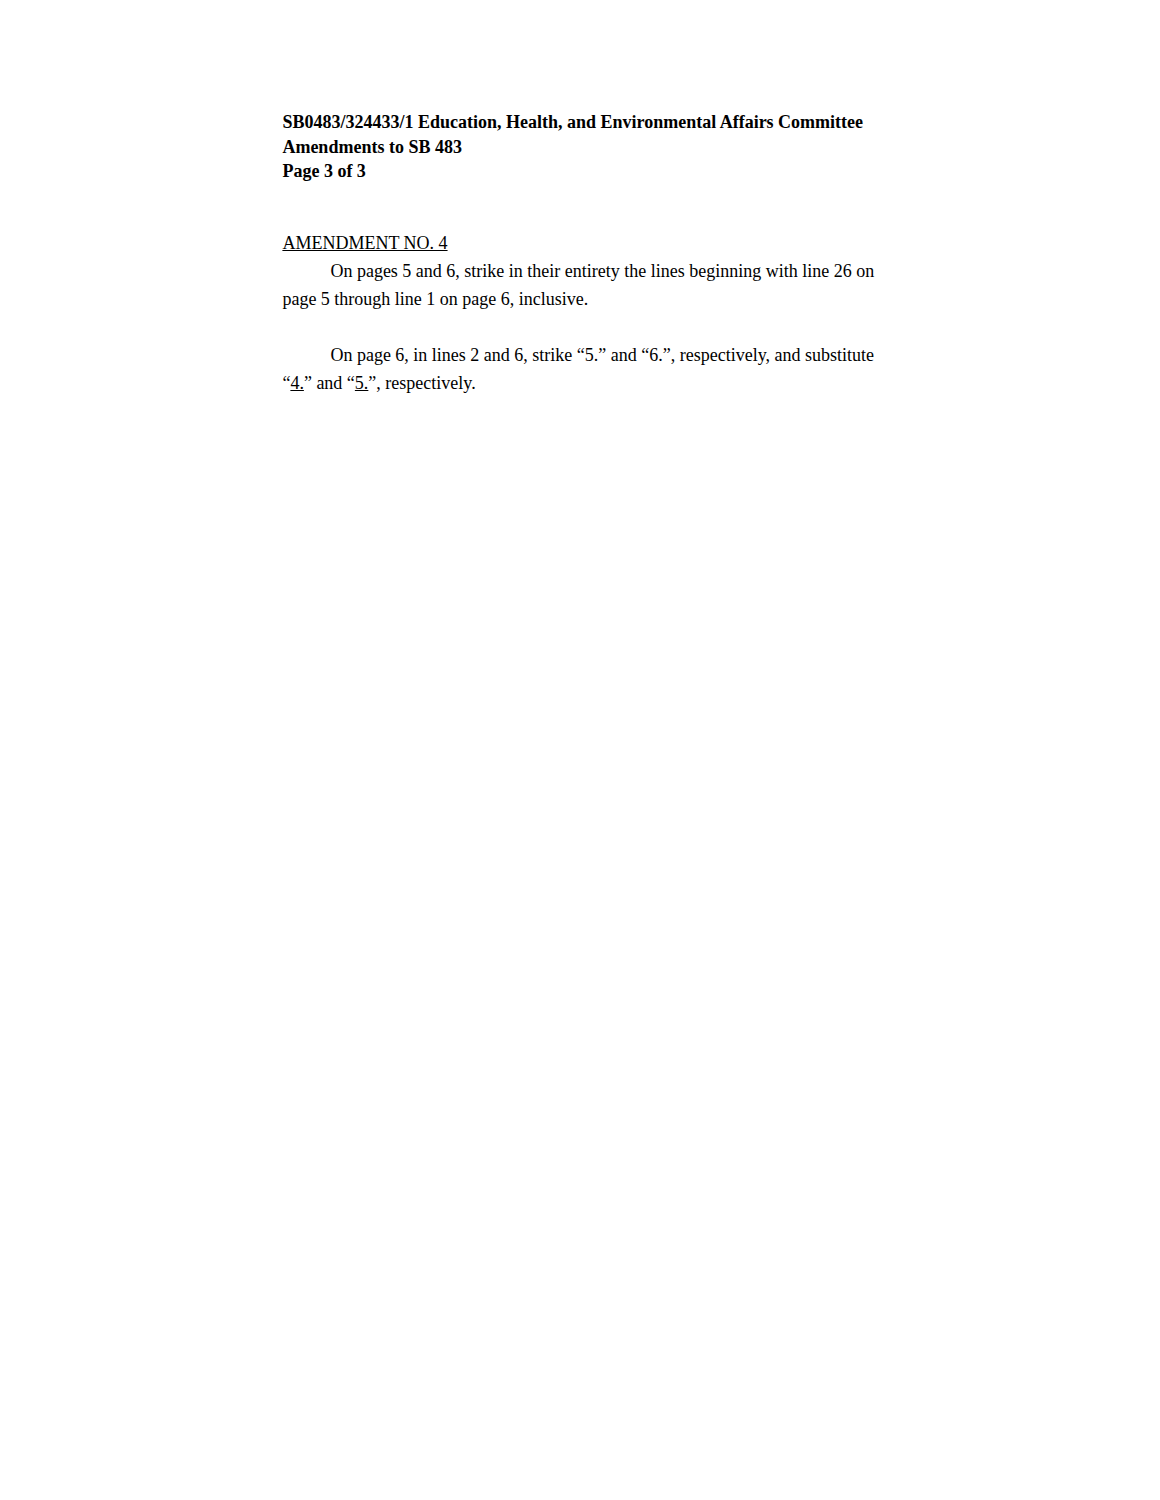SB0483/324433/1 Education, Health, and Environmental Affairs Committee
Amendments to SB 483
Page 3 of 3
AMENDMENT NO. 4
On pages 5 and 6, strike in their entirety the lines beginning with line 26 on page 5 through line 1 on page 6, inclusive.
On page 6, in lines 2 and 6, strike “5.” and “6.”, respectively, and substitute “4.” and “5.”, respectively.